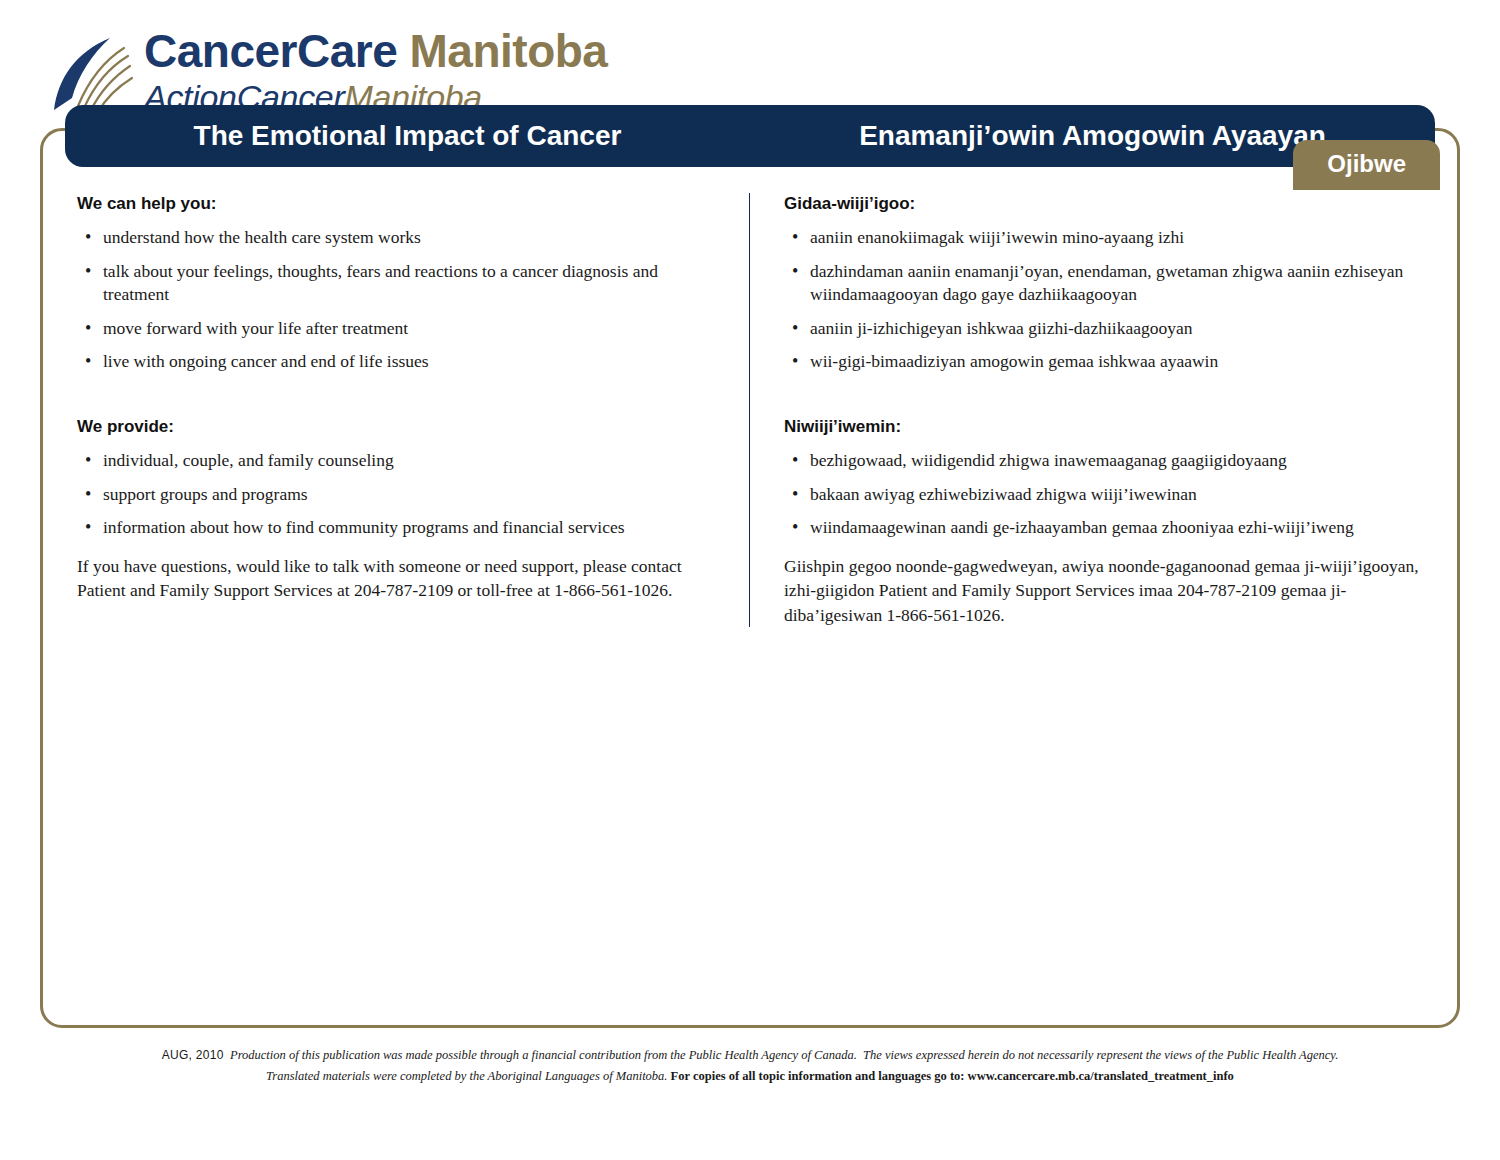CancerCare Manitoba
ActionCancerManitoba
Ojibwe
The Emotional Impact of Cancer
Enamanji’owin Amogowin Ayaayan
We can help you:
understand how the health care system works
talk about your feelings, thoughts, fears and reactions to a cancer diagnosis and treatment
move forward with your life after treatment
live with ongoing cancer and end of life issues
We provide:
individual, couple, and family counseling
support groups and programs
information about how to find community programs and financial services
If you have questions, would like to talk with someone or need support, please contact Patient and Family Support Services at 204-787-2109 or toll-free at 1-866-561-1026.
Gidaa-wiiji’igoo:
aaniin enanokiimagak wiiji’iwewin mino-ayaang izhi
dazhindaman aaniin enamanji’oyan, enendaman, gwetaman zhigwa aaniin ezhiseyan wiindamaagooyan dago gaye dazhiikaagooyan
aaniin ji-izhichigeyan ishkwaa giizhi-dazhiikaagooyan
wii-gigi-bimaadiziyan amogowin gemaa ishkwaa ayaawin
Niwiiji’iwemin:
bezhigowaad, wiidigendid zhigwa inawemaaganag gaagiigidoyaang
bakaan awiyag ezhiwebiziwaad zhigwa wiiji’iwewinan
wiindamaagewinan aandi ge-izhaayamban gemaa zhooniyaa ezhi-wiiji’iweng
Giishpin gegoo noonde-gagwedweyan, awiya noonde-gaganoonad gemaa ji-wiiji’igooyan, izhi-giigidon Patient and Family Support Services imaa 204-787-2109 gemaa ji-diba’igesiwan 1-866-561-1026.
AUG, 2010 Production of this publication was made possible through a financial contribution from the Public Health Agency of Canada. The views expressed herein do not necessarily represent the views of the Public Health Agency. Translated materials were completed by the Aboriginal Languages of Manitoba. For copies of all topic information and languages go to: www.cancercare.mb.ca/translated_treatment_info